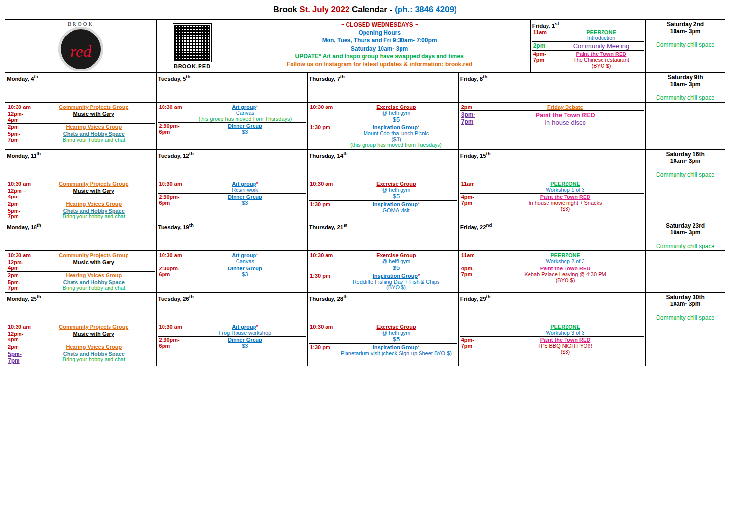Brook St. July 2022 Calendar - (ph.: 3846 4209)
| BROOK red | BROOK.RED | ~ CLOSED WEDNESDAYS ~ Opening Hours Mon, Tues, Thurs and Fri 9:30am- 7:00pm Saturday 10am- 3pm UPDATE* Art and Inspo group have swapped days and times Follow us on Instagram for latest updates & information: brook.red | Friday, 1 st / 11am / PEERZONE Introduction / / 2pm / Community Meeting / / 4pm- 7pm / Paint the Town RED The Chinese restaurant (BYO $) / | Saturday 2nd 10am- 3pm Community chill space |
| Monday, 4 th | Tuesday, 5 th | Thursday, 7 th | Friday, 8 th | Saturday 9th 10am- 3pm Community chill space |
| / 10:30 am / Community Projects Group / / 12pm- 4pm / Music with Gary / / 2pm / Hearing Voices Group / / 5pm- 7pm / Chats and Hobby Space Bring your hobby and chat / | / 10:30 am / Art group * Canvas (this group has moved from Thursdays) / / 2:30pm- 6pm / Dinner Group $3 / | / 10:30 am / Exercise Group @ helfi gym $5 / / 1:30 pm / Inspiration Group * Mount Coo-tha lunch Picnic ($3) (this group has moved from Tuesdays) / | / 2pm / Friday Debate / / 3pm- 7pm / Paint the Town RED In-house disco / | |
| Monday, 11 th | Tuesday, 12 th | Thursday, 14 th | Friday, 15 th | Saturday 16th 10am- 3pm Community chill space |
| / 10:30 am / Community Projects Group / / 12pm – 4pm / Music with Gary / / 2pm / Hearing Voices Group / / 5pm- 7pm / Chats and Hobby Space Bring your hobby and chat / | / 10:30 am / Art group * Resin work / / 2:30pm- 6pm / Dinner Group $3 / | / 10:30 am / Exercise Group @ helfi gym $5 / / 1:30 pm / Inspiration Group * GOMA visit / | / 11am / PEERZONE Workshop 1 of 3 / / 4pm- 7pm / Paint the Town RED In house movie night + Snacks ($3) / | |
| Monday, 18 th | Tuesday, 19 th | Thursday, 21 st | Friday, 22 nd | Saturday 23rd 10am- 3pm Community chill space |
| / 10:30 am / Community Projects Group / / 12pm- 4pm / Music with Gary / / 2pm / Hearing Voices Group / / 5pm- 7pm / Chats and Hobby Space Bring your hobby and chat / | / 10:30 am / Art group * Canvas / / 2:30pm- 6pm / Dinner Group $3 / | / 10:30 am / Exercise Group @ helfi gym $5 / / 1:30 pm / Inspiration Group * Redcliffe Fishing Day + Fish & Chips (BYO $) / | / 11am / PEERZONE Workshop 2 of 3 / / 4pm- 7pm / Paint the Town RED Kebab Palace Leaving @ 4:30 PM (BYO $) / | |
| Monday, 25 th | Tuesday, 26 th | Thursday, 28 th | Friday, 29 th | Saturday 30th 10am- 3pm Community chill space |
| / 10:30 am / Community Projects Group / / 12pm- 4pm / Music with Gary / / 2pm / Hearing Voices Group / / 5pm- 7pm / Chats and Hobby Space Bring your hobby and chat / | / 10:30 am / Art group * Frog House workshop / / 2:30pm- 6pm / Dinner Group $3 / | / 10:30 am / Exercise Group @ helfi gym $5 / / 1:30 pm / Inspiration Group * Planetarium visit (check Sign-up Sheet BYO $) / | / / PEERZONE Workshop 3 of 3 / / 4pm- 7pm / Paint the Town RED IT'S BBQ NIGHT YO!!! ($3) / | |